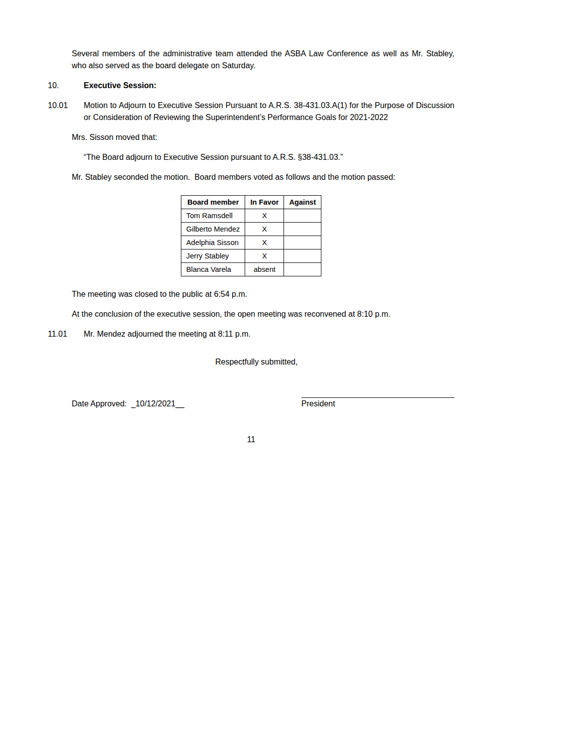Several members of the administrative team attended the ASBA Law Conference as well as Mr. Stabley, who also served as the board delegate on Saturday.
10.
Executive Session:
10.01
Motion to Adjourn to Executive Session Pursuant to A.R.S. 38-431.03.A(1) for the Purpose of Discussion or Consideration of Reviewing the Superintendent’s Performance Goals for 2021-2022
Mrs. Sisson moved that:
“The Board adjourn to Executive Session pursuant to A.R.S. §38-431.03.”
Mr. Stabley seconded the motion. Board members voted as follows and the motion passed:
| Board member | In Favor | Against |
| --- | --- | --- |
| Tom Ramsdell | X | |
| Gilberto Mendez | X | |
| Adelphia Sisson | X | |
| Jerry Stabley | X | |
| Blanca Varela | absent | |
The meeting was closed to the public at 6:54 p.m.
At the conclusion of the executive session, the open meeting was reconvened at 8:10 p.m.
11.01
Mr. Mendez adjourned the meeting at 8:11 p.m.
Respectfully submitted,
Date Approved: _10/12/2021__
President
11